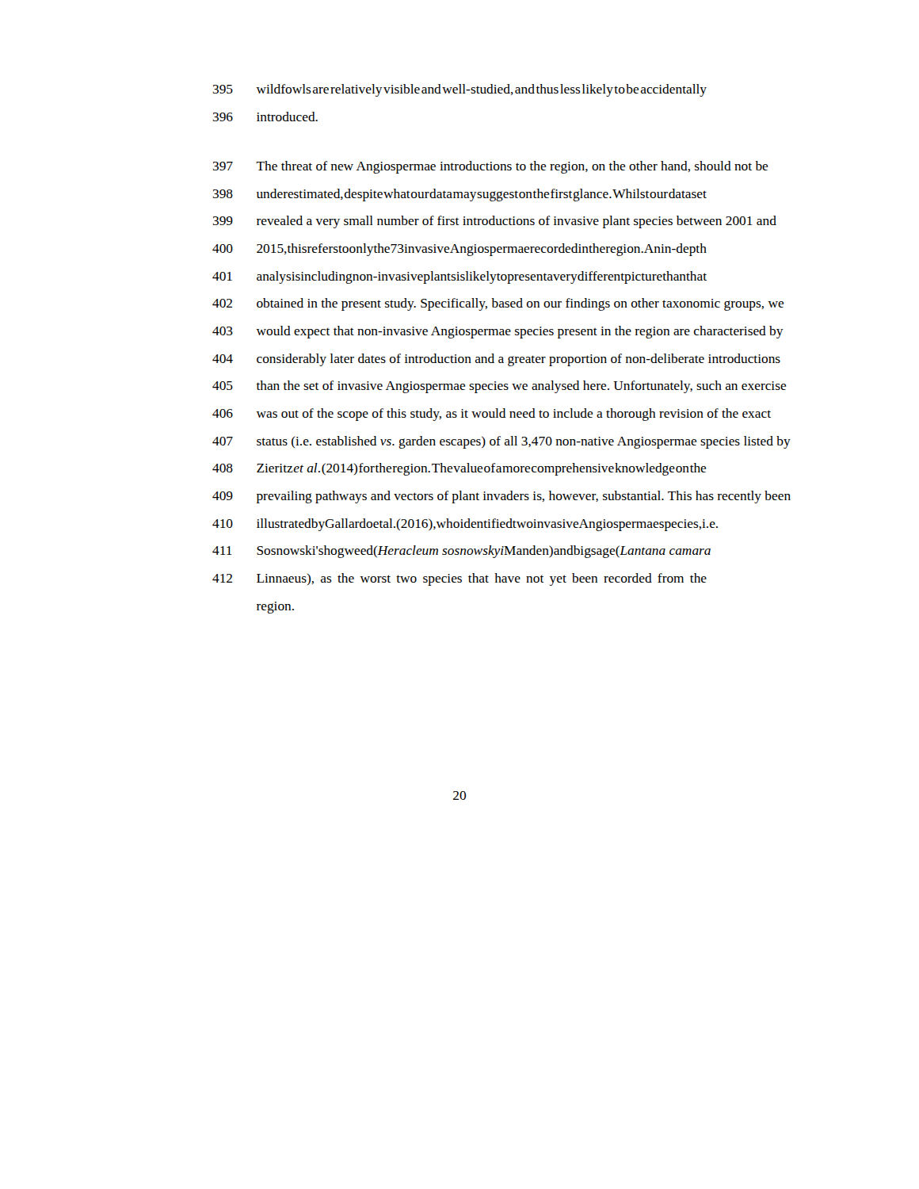395 wildfowls are relatively visible and well-studied, and thus less likely to be accidentally
396 introduced.
397 The threat of new Angiospermae introductions to the region, on the other hand, should not be
398 underestimated, despite what our data may suggest on the first glance. Whilst our dataset
399 revealed a very small number of first introductions of invasive plant species between 2001 and
400 2015, this refers to only the 73 invasive Angiospermae recorded in the region. An in-depth
401 analysis including non-invasive plants is likely to present avery different picture than that
402 obtained in the present study. Specifically, based on our findings on other taxonomic groups, we
403 would expect that non-invasive Angiospermae species present in the region are characterised by
404 considerably later dates of introduction and a greater proportion of non-deliberate introductions
405 than the set of invasive Angiospermae species we analysed here. Unfortunately, such an exercise
406 was out of the scope of this study, as it would need to include a thorough revision of the exact
407 status (i.e. established vs. garden escapes) of all 3,470 non-native Angiospermae species listed by
408 Zieritz et al.(2014) for the region. The value of amore comprehensive knowledge on the
409 prevailing pathways and vectors of plant invaders is, however, substantial. This has recently been
410 illustrated by Gallardo et al.(2016), who identified two invasive Angiospermae species, i.e.
411 Sosnowski's hogweed(Heracleum sosnowskyi Manden) and big sage(Lantana camara
412 Linnaeus), as the worst two species that have not yet been recorded from the region.
20